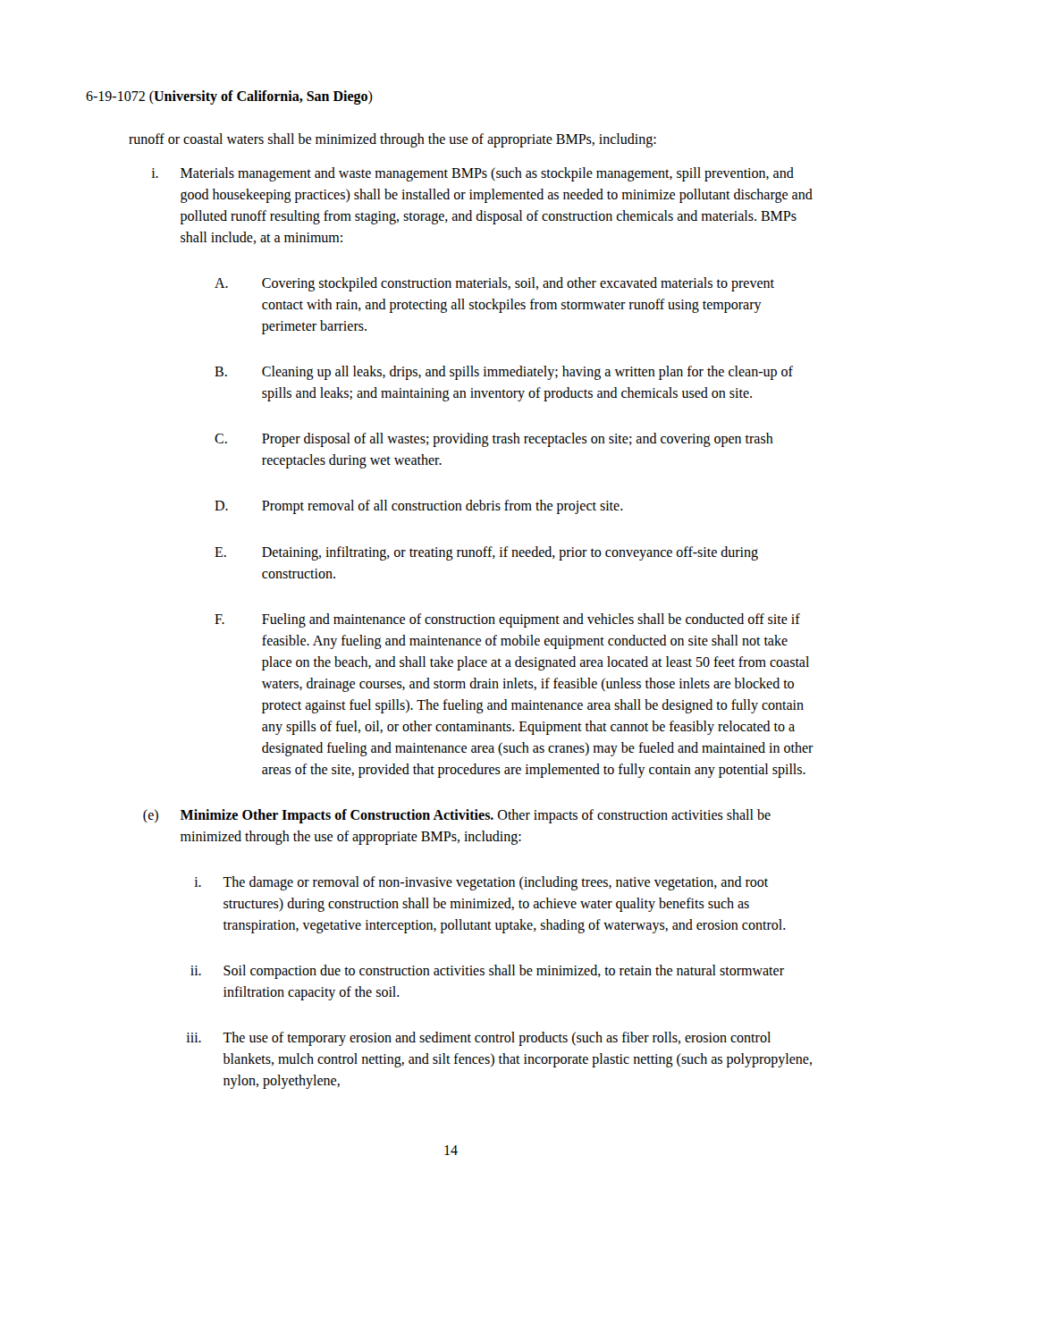6-19-1072 (University of California, San Diego)
runoff or coastal waters shall be minimized through the use of appropriate BMPs, including:
i.
Materials management and waste management BMPs (such as stockpile management, spill prevention, and good housekeeping practices) shall be installed or implemented as needed to minimize pollutant discharge and polluted runoff resulting from staging, storage, and disposal of construction chemicals and materials. BMPs shall include, at a minimum:
A.
Covering stockpiled construction materials, soil, and other excavated materials to prevent contact with rain, and protecting all stockpiles from stormwater runoff using temporary perimeter barriers.
B.
Cleaning up all leaks, drips, and spills immediately; having a written plan for the clean-up of spills and leaks; and maintaining an inventory of products and chemicals used on site.
C.
Proper disposal of all wastes; providing trash receptacles on site; and covering open trash receptacles during wet weather.
D.
Prompt removal of all construction debris from the project site.
E.
Detaining, infiltrating, or treating runoff, if needed, prior to conveyance off-site during construction.
F.
Fueling and maintenance of construction equipment and vehicles shall be conducted off site if feasible. Any fueling and maintenance of mobile equipment conducted on site shall not take place on the beach, and shall take place at a designated area located at least 50 feet from coastal waters, drainage courses, and storm drain inlets, if feasible (unless those inlets are blocked to protect against fuel spills). The fueling and maintenance area shall be designed to fully contain any spills of fuel, oil, or other contaminants. Equipment that cannot be feasibly relocated to a designated fueling and maintenance area (such as cranes) may be fueled and maintained in other areas of the site, provided that procedures are implemented to fully contain any potential spills.
(e)
Minimize Other Impacts of Construction Activities. Other impacts of construction activities shall be minimized through the use of appropriate BMPs, including:
i.
The damage or removal of non-invasive vegetation (including trees, native vegetation, and root structures) during construction shall be minimized, to achieve water quality benefits such as transpiration, vegetative interception, pollutant uptake, shading of waterways, and erosion control.
ii.
Soil compaction due to construction activities shall be minimized, to retain the natural stormwater infiltration capacity of the soil.
iii.
The use of temporary erosion and sediment control products (such as fiber rolls, erosion control blankets, mulch control netting, and silt fences) that incorporate plastic netting (such as polypropylene, nylon, polyethylene,
14